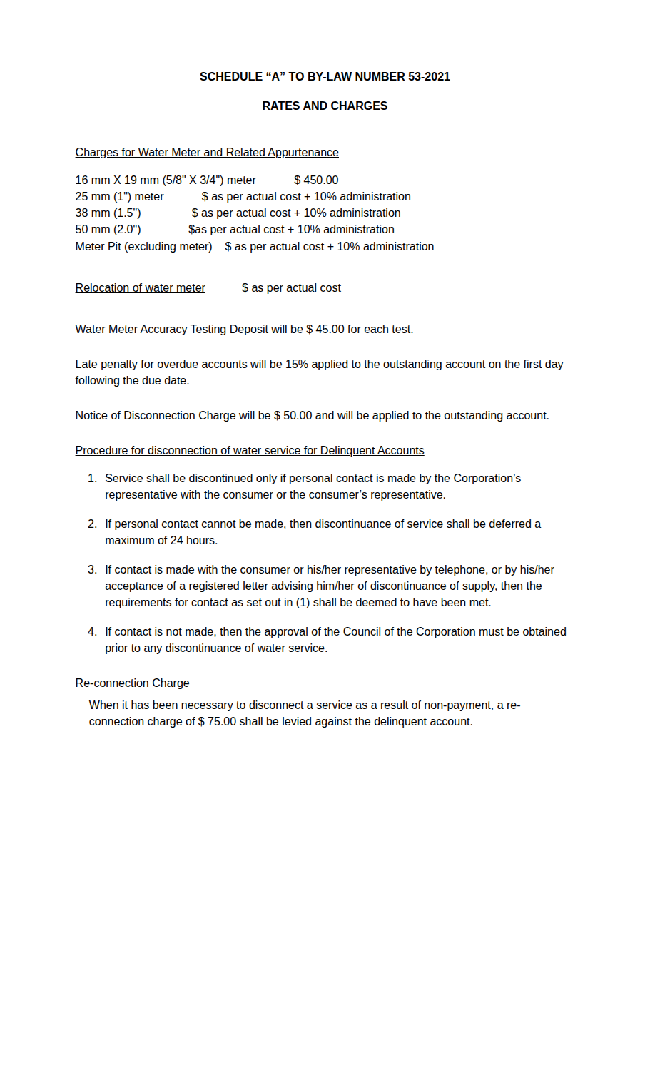SCHEDULE “A” TO BY-LAW NUMBER 53-2021
RATES AND CHARGES
Charges for Water Meter and Related Appurtenance
16 mm X 19 mm (5/8" X 3/4") meter $ 450.00
25 mm (1") meter $ as per actual cost + 10% administration
38 mm (1.5") $ as per actual cost + 10% administration
50 mm (2.0") $as per actual cost + 10% administration
Meter Pit (excluding meter) $ as per actual cost + 10% administration
Relocation of water meter
$ as per actual cost
Water Meter Accuracy Testing Deposit will be $ 45.00 for each test.
Late penalty for overdue accounts will be 15% applied to the outstanding account on the first day following the due date.
Notice of Disconnection Charge will be $ 50.00 and will be applied to the outstanding account.
Procedure for disconnection of water service for Delinquent Accounts
Service shall be discontinued only if personal contact is made by the Corporation’s representative with the consumer or the consumer’s representative.
If personal contact cannot be made, then discontinuance of service shall be deferred a maximum of 24 hours.
If contact is made with the consumer or his/her representative by telephone, or by his/her acceptance of a registered letter advising him/her of discontinuance of supply, then the requirements for contact as set out in (1) shall be deemed to have been met.
If contact is not made, then the approval of the Council of the Corporation must be obtained prior to any discontinuance of water service.
Re-connection Charge
When it has been necessary to disconnect a service as a result of non-payment, a re-connection charge of $ 75.00 shall be levied against the delinquent account.